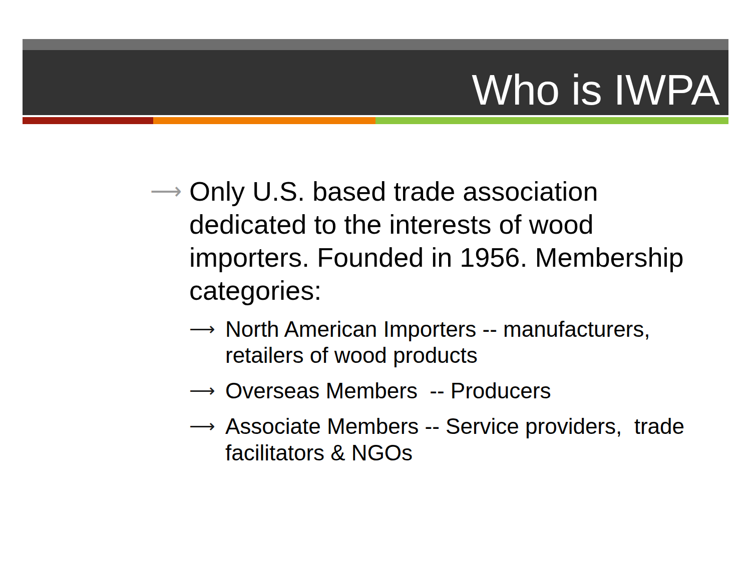Who is IWPA
⟶ Only U.S. based trade association dedicated to the interests of wood importers. Founded in 1956. Membership categories:
⟶ North American Importers -- manufacturers, retailers of wood products
⟶ Overseas Members -- Producers
⟶ Associate Members -- Service providers, trade facilitators & NGOs